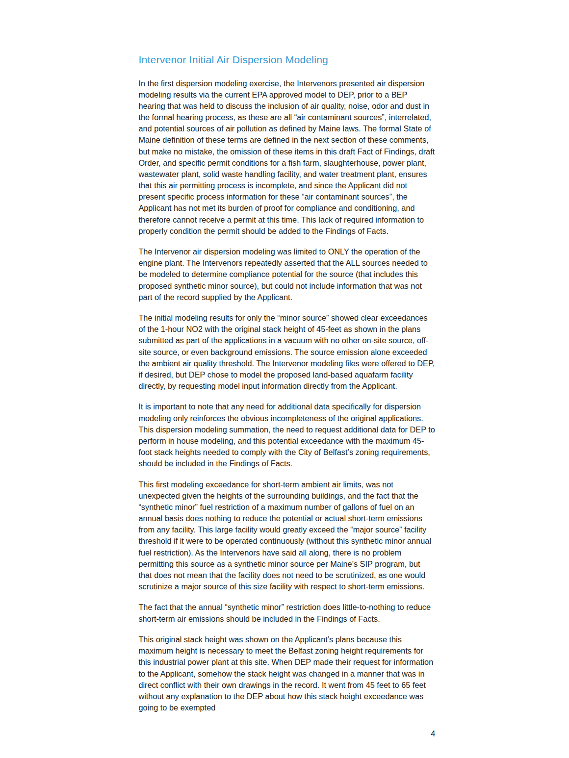Intervenor Initial Air Dispersion Modeling
In the first dispersion modeling exercise, the Intervenors presented air dispersion modeling results via the current EPA approved model to DEP, prior to a BEP hearing that was held to discuss the inclusion of air quality, noise, odor and dust in the formal hearing process, as these are all “air contaminant sources”, interrelated, and potential sources of air pollution as defined by Maine laws. The formal State of Maine definition of these terms are defined in the next section of these comments, but make no mistake, the omission of these items in this draft Fact of Findings, draft Order, and specific permit conditions for a fish farm, slaughterhouse, power plant, wastewater plant, solid waste handling facility, and water treatment plant, ensures that this air permitting process is incomplete, and since the Applicant did not present specific process information for these “air contaminant sources”, the Applicant has not met its burden of proof for compliance and conditioning, and therefore cannot receive a permit at this time. This lack of required information to properly condition the permit should be added to the Findings of Facts.
The Intervenor air dispersion modeling was limited to ONLY the operation of the engine plant. The Intervenors repeatedly asserted that the ALL sources needed to be modeled to determine compliance potential for the source (that includes this proposed synthetic minor source), but could not include information that was not part of the record supplied by the Applicant.
The initial modeling results for only the “minor source” showed clear exceedances of the 1-hour NO2 with the original stack height of 45-feet as shown in the plans submitted as part of the applications in a vacuum with no other on-site source, off-site source, or even background emissions. The source emission alone exceeded the ambient air quality threshold. The Intervenor modeling files were offered to DEP, if desired, but DEP chose to model the proposed land-based aquafarm facility directly, by requesting model input information directly from the Applicant.
It is important to note that any need for additional data specifically for dispersion modeling only reinforces the obvious incompleteness of the original applications. This dispersion modeling summation, the need to request additional data for DEP to perform in house modeling, and this potential exceedance with the maximum 45-foot stack heights needed to comply with the City of Belfast’s zoning requirements, should be included in the Findings of Facts.
This first modeling exceedance for short-term ambient air limits, was not unexpected given the heights of the surrounding buildings, and the fact that the “synthetic minor” fuel restriction of a maximum number of gallons of fuel on an annual basis does nothing to reduce the potential or actual short-term emissions from any facility. This large facility would greatly exceed the “major source” facility threshold if it were to be operated continuously (without this synthetic minor annual fuel restriction). As the Intervenors have said all along, there is no problem permitting this source as a synthetic minor source per Maine’s SIP program, but that does not mean that the facility does not need to be scrutinized, as one would scrutinize a major source of this size facility with respect to short-term emissions.
The fact that the annual “synthetic minor” restriction does little-to-nothing to reduce short-term air emissions should be included in the Findings of Facts.
This original stack height was shown on the Applicant’s plans because this maximum height is necessary to meet the Belfast zoning height requirements for this industrial power plant at this site. When DEP made their request for information to the Applicant, somehow the stack height was changed in a manner that was in direct conflict with their own drawings in the record. It went from 45 feet to 65 feet without any explanation to the DEP about how this stack height exceedance was going to be exempted
4